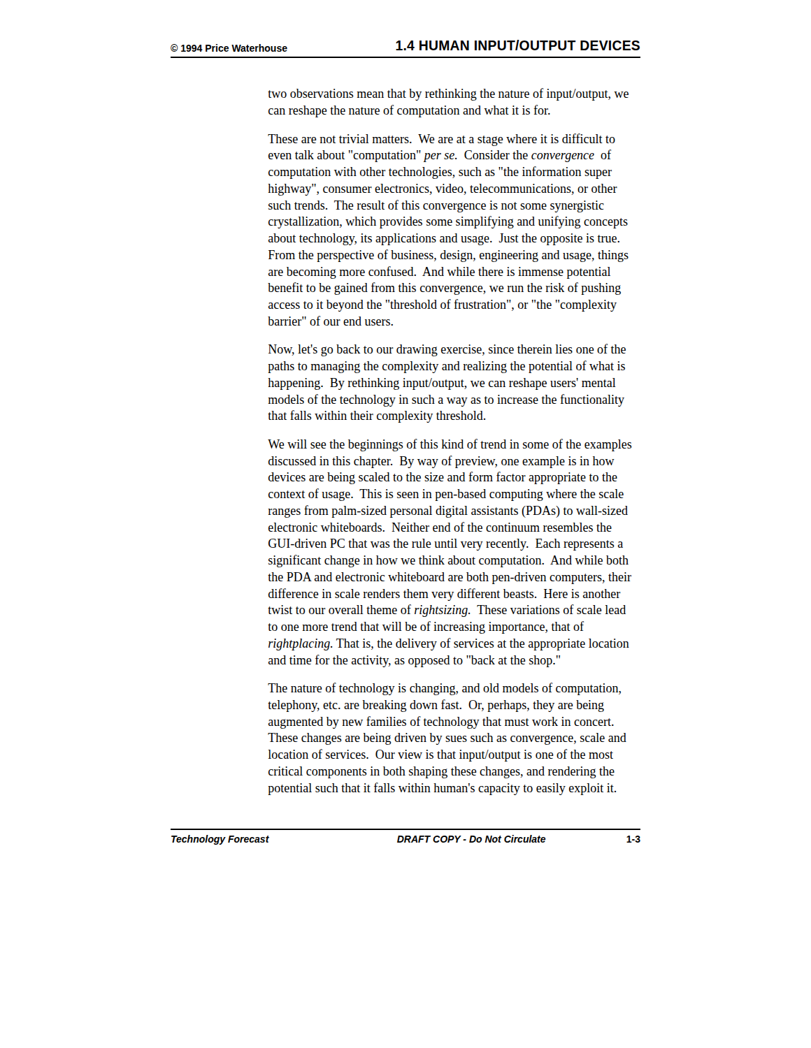© 1994 Price Waterhouse
1.4 HUMAN INPUT/OUTPUT DEVICES
two observations mean that by rethinking the nature of input/output, we can reshape the nature of computation and what it is for.
These are not trivial matters. We are at a stage where it is difficult to even talk about "computation" per se. Consider the convergence of computation with other technologies, such as "the information super highway", consumer electronics, video, telecommunications, or other such trends. The result of this convergence is not some synergistic crystallization, which provides some simplifying and unifying concepts about technology, its applications and usage. Just the opposite is true. From the perspective of business, design, engineering and usage, things are becoming more confused. And while there is immense potential benefit to be gained from this convergence, we run the risk of pushing access to it beyond the "threshold of frustration", or "the "complexity barrier" of our end users.
Now, let's go back to our drawing exercise, since therein lies one of the paths to managing the complexity and realizing the potential of what is happening. By rethinking input/output, we can reshape users' mental models of the technology in such a way as to increase the functionality that falls within their complexity threshold.
We will see the beginnings of this kind of trend in some of the examples discussed in this chapter. By way of preview, one example is in how devices are being scaled to the size and form factor appropriate to the context of usage. This is seen in pen-based computing where the scale ranges from palm-sized personal digital assistants (PDAs) to wall-sized electronic whiteboards. Neither end of the continuum resembles the GUI-driven PC that was the rule until very recently. Each represents a significant change in how we think about computation. And while both the PDA and electronic whiteboard are both pen-driven computers, their difference in scale renders them very different beasts. Here is another twist to our overall theme of rightsizing. These variations of scale lead to one more trend that will be of increasing importance, that of rightplacing. That is, the delivery of services at the appropriate location and time for the activity, as opposed to "back at the shop."
The nature of technology is changing, and old models of computation, telephony, etc. are breaking down fast. Or, perhaps, they are being augmented by new families of technology that must work in concert. These changes are being driven by sues such as convergence, scale and location of services. Our view is that input/output is one of the most critical components in both shaping these changes, and rendering the potential such that it falls within human's capacity to easily exploit it.
Technology Forecast
DRAFT COPY - Do Not Circulate
1-3